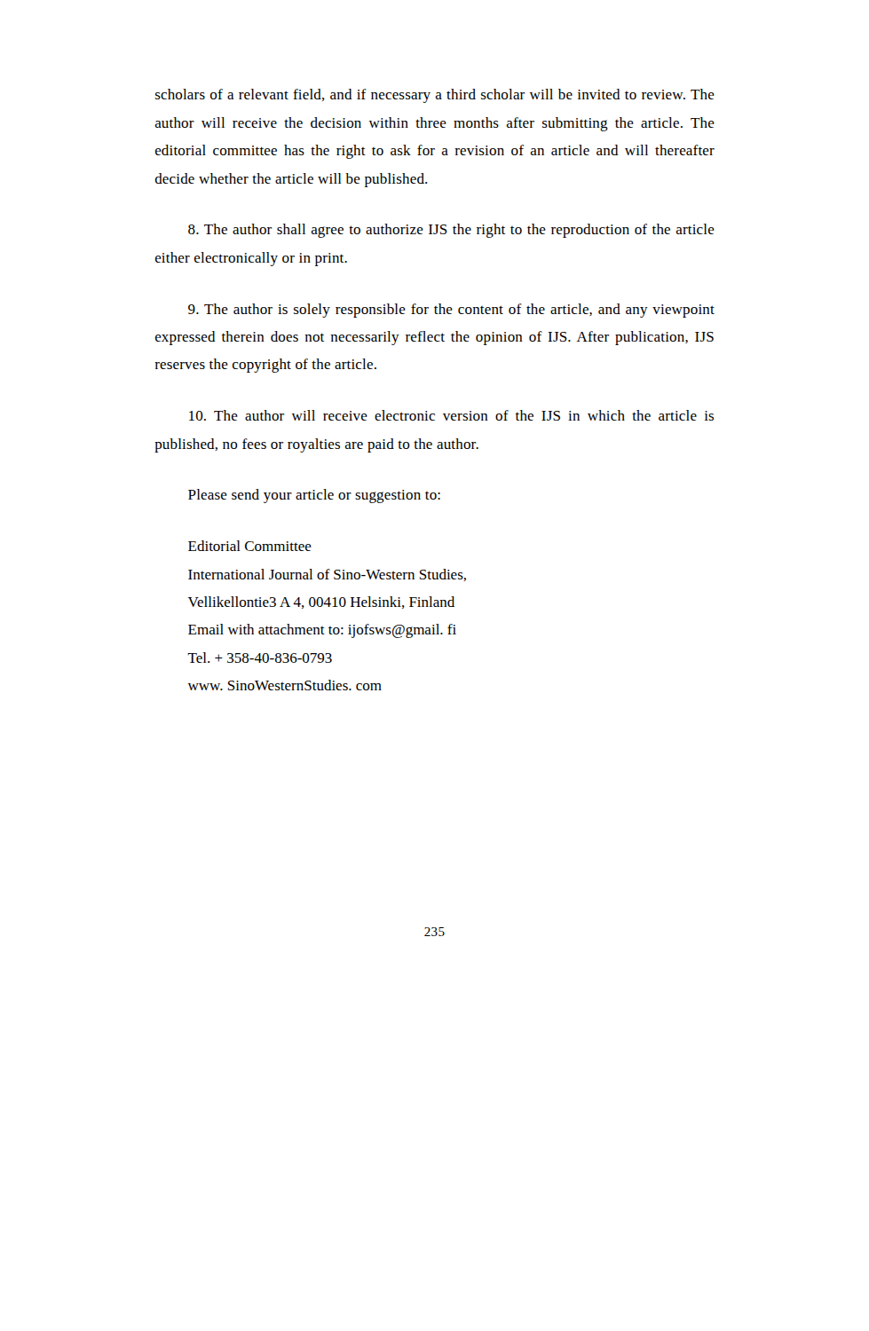scholars of a relevant field, and if necessary a third scholar will be invited to review. The author will receive the decision within three months after submitting the article. The editorial committee has the right to ask for a revision of an article and will thereafter decide whether the article will be published.
8. The author shall agree to authorize IJS the right to the reproduction of the article either electronically or in print.
9. The author is solely responsible for the content of the article, and any viewpoint expressed therein does not necessarily reflect the opinion of IJS. After publication, IJS reserves the copyright of the article.
10. The author will receive electronic version of the IJS in which the article is published, no fees or royalties are paid to the author.
Please send your article or suggestion to:
Editorial Committee International Journal of Sino-Western Studies, Vellikellontie3 A 4, 00410 Helsinki, Finland Email with attachment to: ijofsws@gmail. fi Tel. + 358-40-836-0793 www. SinoWesternStudies. com
235